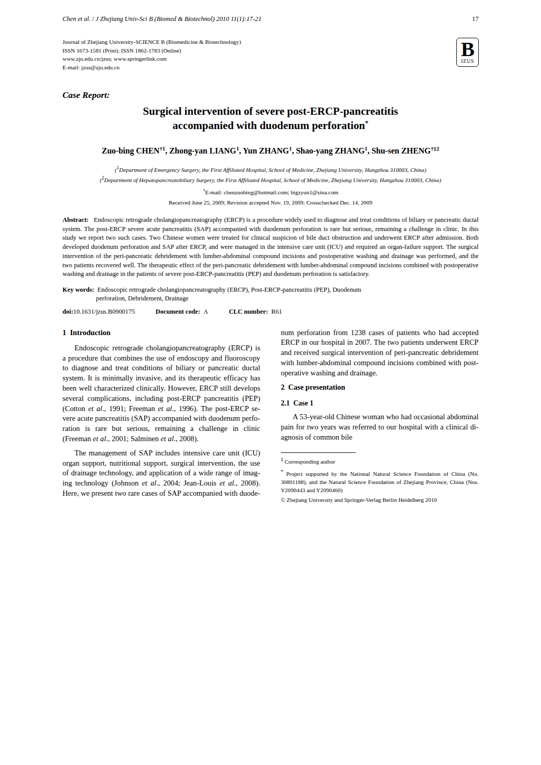Chen et al. / J Zhejiang Univ-Sci B (Biomed & Biotechnol) 2010 11(1):17-21 17
Journal of Zhejiang University-SCIENCE B (Biomedicine & Biotechnology)
ISSN 1673-1581 (Print); ISSN 1862-1783 (Online)
www.zju.edu.cn/jzus; www.springerlink.com
E-mail: jzus@zju.edu.cn
B JZUS
Case Report:
Surgical intervention of severe post-ERCP-pancreatitis
accompanied with duodenum perforation*
Zuo-bing CHEN†1, Zhong-yan LIANG1, Yun ZHANG1, Shao-yang ZHANG1, Shu-sen ZHENG†‡2
(1Department of Emergency Surgery, the First Affiliated Hospital, School of Medicine, Zhejiang University, Hangzhou 310003, China)
(2Department of Hepatopancreatobiliary Surgery, the First Affiliated Hospital, School of Medicine, Zhejiang University, Hangzhou 310003, China)
†E-mail: chenzuobing@hotmail.com; bigzyun1@sina.com
Received June 25, 2009; Revision accepted Nov. 19, 2009; Crosschecked Dec. 14, 2009
Abstract: Endoscopic retrograde cholangiopancreatography (ERCP) is a procedure widely used to diagnose and treat conditions of biliary or pancreatic ductal system. The post-ERCP severe acute pancreatitis (SAP) accompanied with duodenum perforation is rare but serious, remaining a challenge in clinic. In this study we report two such cases. Two Chinese women were treated for clinical suspicion of bile duct obstruction and underwent ERCP after admission. Both developed duodenum perforation and SAP after ERCP, and were managed in the intensive care unit (ICU) and required an organ-failure support. The surgical intervention of the peri-pancreatic debridement with lumber-abdominal compound incisions and postoperative washing and drainage was performed, and the two patients recovered well. The therapeutic effect of the peri-pancreatic debridement with lumber-abdominal compound incisions combined with postoperative washing and drainage in the patients of severe post-ERCP-pancreatitis (PEP) and duodenum perforation is satisfactory.
Key words: Endoscopic retrograde cholangiopancreatography (ERCP), Post-ERCP-pancreatitis (PEP), Duodenum perforation, Debridement, Drainage
doi: 10.1631/jzus.B0900175 Document code: A CLC number: R61
1 Introduction
Endoscopic retrograde cholangiopancreatography (ERCP) is a procedure that combines the use of endoscopy and fluoroscopy to diagnose and treat conditions of biliary or pancreatic ductal system. It is minimally invasive, and its therapeutic efficacy has been well characterized clinically. However, ERCP still develops several complications, including post-ERCP pancreatitis (PEP) (Cotton et al., 1991; Freeman et al., 1996). The post-ERCP severe acute pancreatitis (SAP) accompanied with duodenum perforation is rare but serious, remaining a challenge in clinic (Freeman et al., 2001; Salminen et al., 2008).
The management of SAP includes intensive care unit (ICU) organ support, nutritional support, surgical intervention, the use of drainage technology, and application of a wide range of imaging technology (Johnson et al., 2004; Jean-Louis et al., 2008). Here, we present two rare cases of SAP accompanied with duodenum perforation from 1238 cases of patients who had accepted ERCP in our hospital in 2007. The two patients underwent ERCP and received surgical intervention of peri-pancreatic debridement with lumber-abdominal compound incisions combined with postoperative washing and drainage.
2 Case presentation
2.1 Case 1
A 53-year-old Chinese woman who had occasional abdominal pain for two years was referred to our hospital with a clinical diagnosis of common bile
‡ Corresponding author
* Project supported by the National Natural Science Foundation of China (No. 30801188), and the Natural Science Foundation of Zhejiang Province, China (Nos. Y2090443 and Y2090460)
© Zhejiang University and Springer-Verlag Berlin Heidelberg 2010